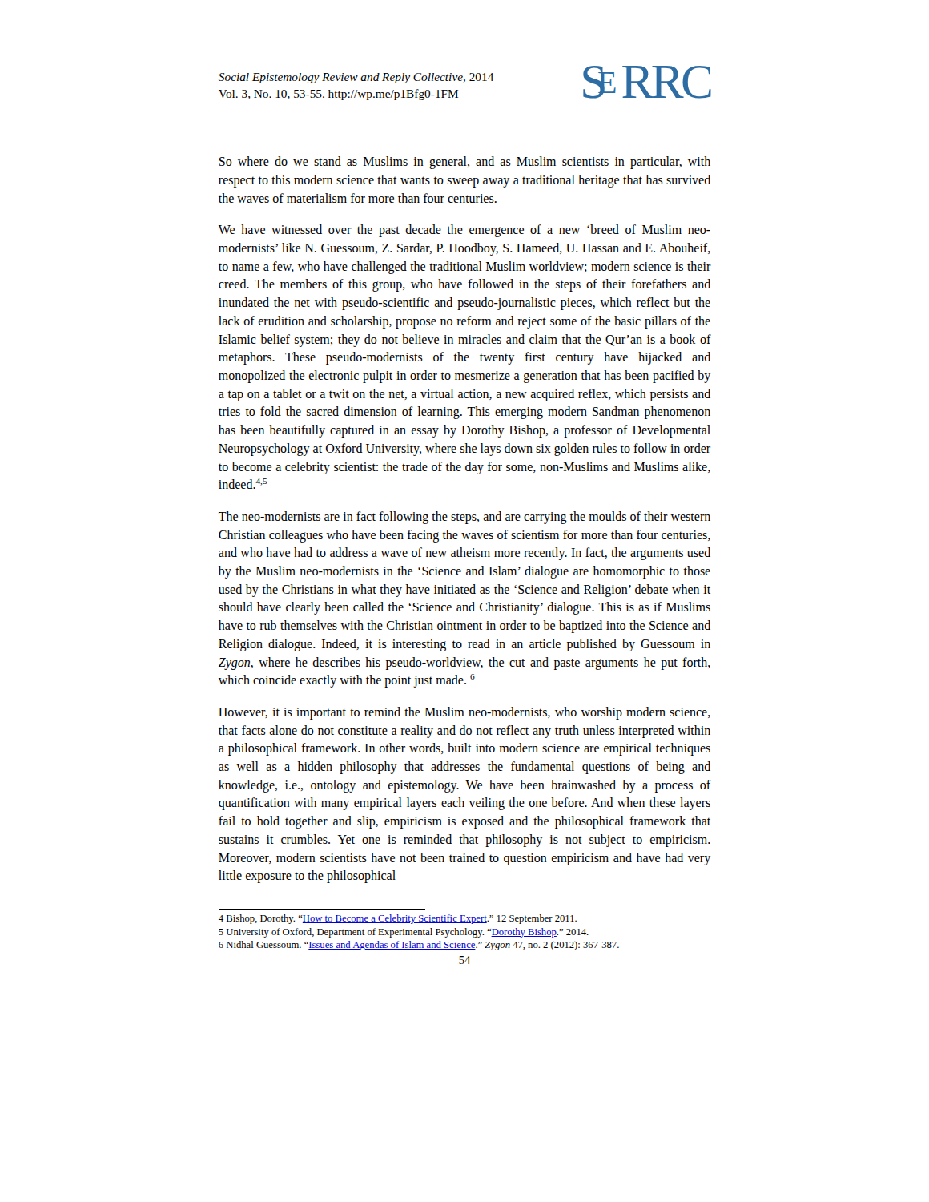Social Epistemology Review and Reply Collective, 2014
Vol. 3, No. 10, 53-55. http://wp.me/p1Bfg0-1FM
SERRC
So where do we stand as Muslims in general, and as Muslim scientists in particular, with respect to this modern science that wants to sweep away a traditional heritage that has survived the waves of materialism for more than four centuries.
We have witnessed over the past decade the emergence of a new ‘breed of Muslim neo-modernists’ like N. Guessoum, Z. Sardar, P. Hoodboy, S. Hameed, U. Hassan and E. Abouheif, to name a few, who have challenged the traditional Muslim worldview; modern science is their creed. The members of this group, who have followed in the steps of their forefathers and inundated the net with pseudo-scientific and pseudo-journalistic pieces, which reflect but the lack of erudition and scholarship, propose no reform and reject some of the basic pillars of the Islamic belief system; they do not believe in miracles and claim that the Qur’an is a book of metaphors. These pseudo-modernists of the twenty first century have hijacked and monopolized the electronic pulpit in order to mesmerize a generation that has been pacified by a tap on a tablet or a twit on the net, a virtual action, a new acquired reflex, which persists and tries to fold the sacred dimension of learning. This emerging modern Sandman phenomenon has been beautifully captured in an essay by Dorothy Bishop, a professor of Developmental Neuropsychology at Oxford University, where she lays down six golden rules to follow in order to become a celebrity scientist: the trade of the day for some, non-Muslims and Muslims alike, indeed.4,5
The neo-modernists are in fact following the steps, and are carrying the moulds of their western Christian colleagues who have been facing the waves of scientism for more than four centuries, and who have had to address a wave of new atheism more recently. In fact, the arguments used by the Muslim neo-modernists in the ‘Science and Islam’ dialogue are homomorphic to those used by the Christians in what they have initiated as the ‘Science and Religion’ debate when it should have clearly been called the ‘Science and Christianity’ dialogue. This is as if Muslims have to rub themselves with the Christian ointment in order to be baptized into the Science and Religion dialogue. Indeed, it is interesting to read in an article published by Guessoum in Zygon, where he describes his pseudo-worldview, the cut and paste arguments he put forth, which coincide exactly with the point just made. 6
However, it is important to remind the Muslim neo-modernists, who worship modern science, that facts alone do not constitute a reality and do not reflect any truth unless interpreted within a philosophical framework. In other words, built into modern science are empirical techniques as well as a hidden philosophy that addresses the fundamental questions of being and knowledge, i.e., ontology and epistemology. We have been brainwashed by a process of quantification with many empirical layers each veiling the one before. And when these layers fail to hold together and slip, empiricism is exposed and the philosophical framework that sustains it crumbles. Yet one is reminded that philosophy is not subject to empiricism. Moreover, modern scientists have not been trained to question empiricism and have had very little exposure to the philosophical
4 Bishop, Dorothy. “How to Become a Celebrity Scientific Expert.” 12 September 2011.
5 University of Oxford, Department of Experimental Psychology. “Dorothy Bishop.” 2014.
6 Nidhal Guessoum. “Issues and Agendas of Islam and Science.” Zygon 47, no. 2 (2012): 367-387.
54